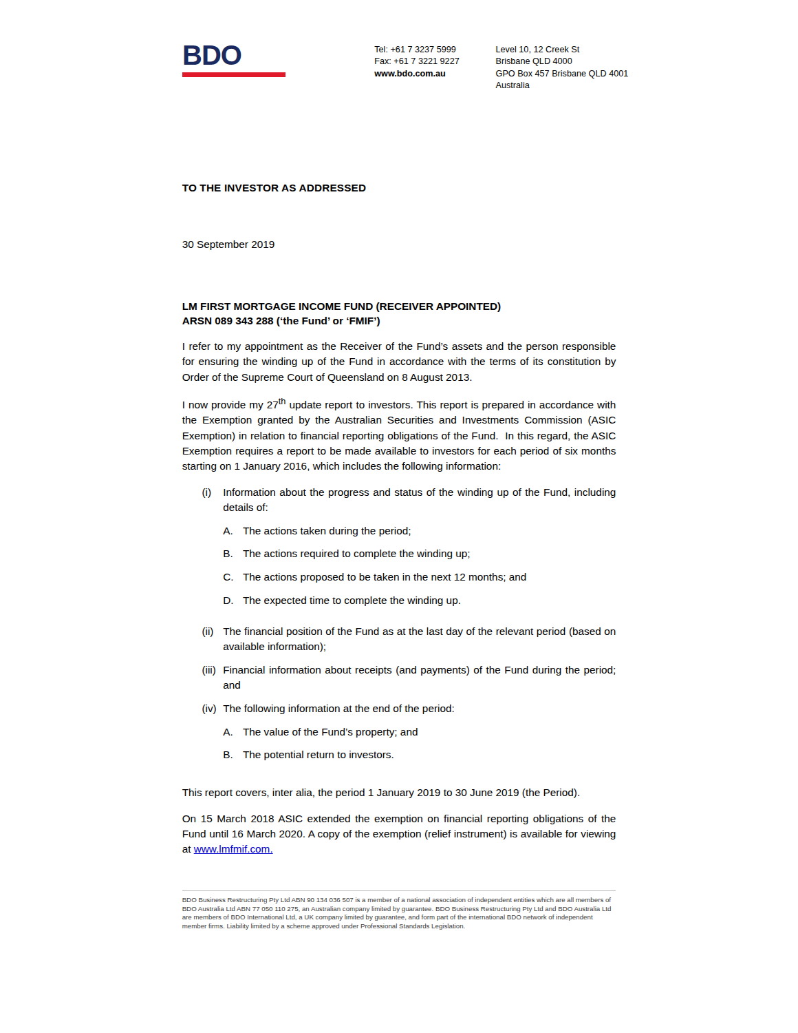BDO
Tel: +61 7 3237 5999
Fax: +61 7 3221 9227
www.bdo.com.au
Level 10, 12 Creek St
Brisbane QLD 4000
GPO Box 457 Brisbane QLD 4001
Australia
TO THE INVESTOR AS ADDRESSED
30 September 2019
LM FIRST MORTGAGE INCOME FUND (RECEIVER APPOINTED)
ARSN 089 343 288 (‘the Fund’ or ‘FMIF’)
I refer to my appointment as the Receiver of the Fund’s assets and the person responsible for ensuring the winding up of the Fund in accordance with the terms of its constitution by Order of the Supreme Court of Queensland on 8 August 2013.
I now provide my 27th update report to investors. This report is prepared in accordance with the Exemption granted by the Australian Securities and Investments Commission (ASIC Exemption) in relation to financial reporting obligations of the Fund. In this regard, the ASIC Exemption requires a report to be made available to investors for each period of six months starting on 1 January 2016, which includes the following information:
(i) Information about the progress and status of the winding up of the Fund, including details of:
A. The actions taken during the period;
B. The actions required to complete the winding up;
C. The actions proposed to be taken in the next 12 months; and
D. The expected time to complete the winding up.
(ii) The financial position of the Fund as at the last day of the relevant period (based on available information);
(iii) Financial information about receipts (and payments) of the Fund during the period; and
(iv) The following information at the end of the period:
A. The value of the Fund’s property; and
B. The potential return to investors.
This report covers, inter alia, the period 1 January 2019 to 30 June 2019 (the Period).
On 15 March 2018 ASIC extended the exemption on financial reporting obligations of the Fund until 16 March 2020. A copy of the exemption (relief instrument) is available for viewing at www.lmfmif.com.
BDO Business Restructuring Pty Ltd ABN 90 134 036 507 is a member of a national association of independent entities which are all members of BDO Australia Ltd ABN 77 050 110 275, an Australian company limited by guarantee. BDO Business Restructuring Pty Ltd and BDO Australia Ltd are members of BDO International Ltd, a UK company limited by guarantee, and form part of the international BDO network of independent member firms. Liability limited by a scheme approved under Professional Standards Legislation.